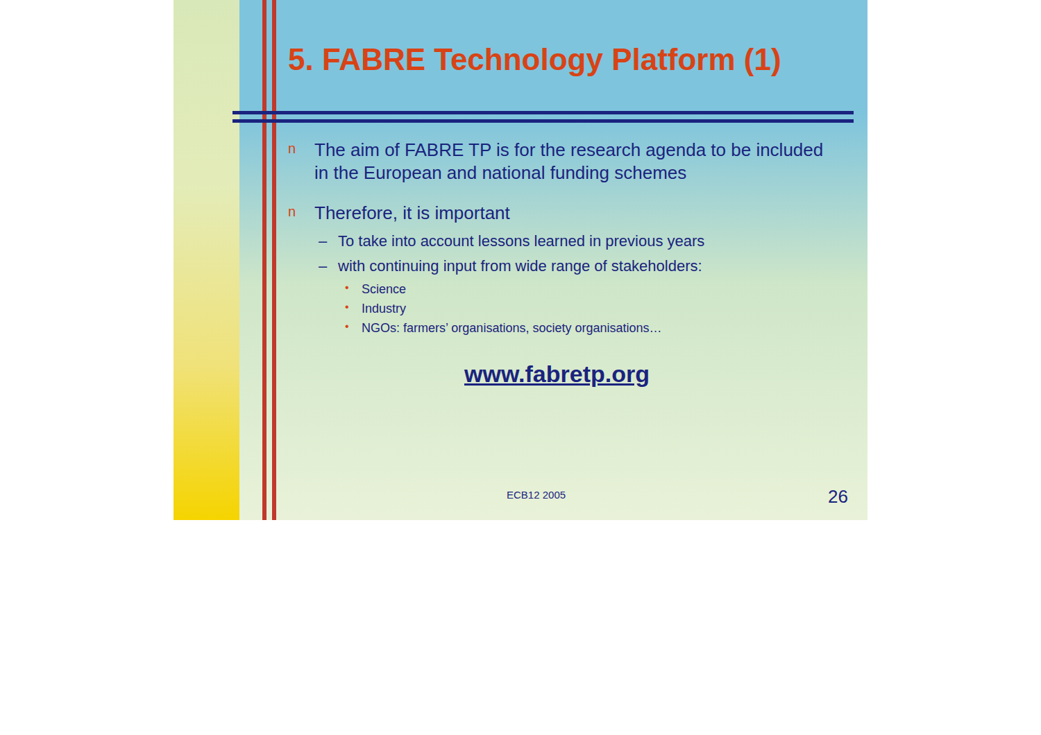5. FABRE Technology Platform (1)
The aim of FABRE TP is for the research agenda to be included in the European and national funding schemes
Therefore, it is important
To take into account lessons learned in previous years
with continuing input from wide range of stakeholders:
Science
Industry
NGOs: farmers’ organisations, society organisations…
www.fabretp.org
ECB12 2005
26